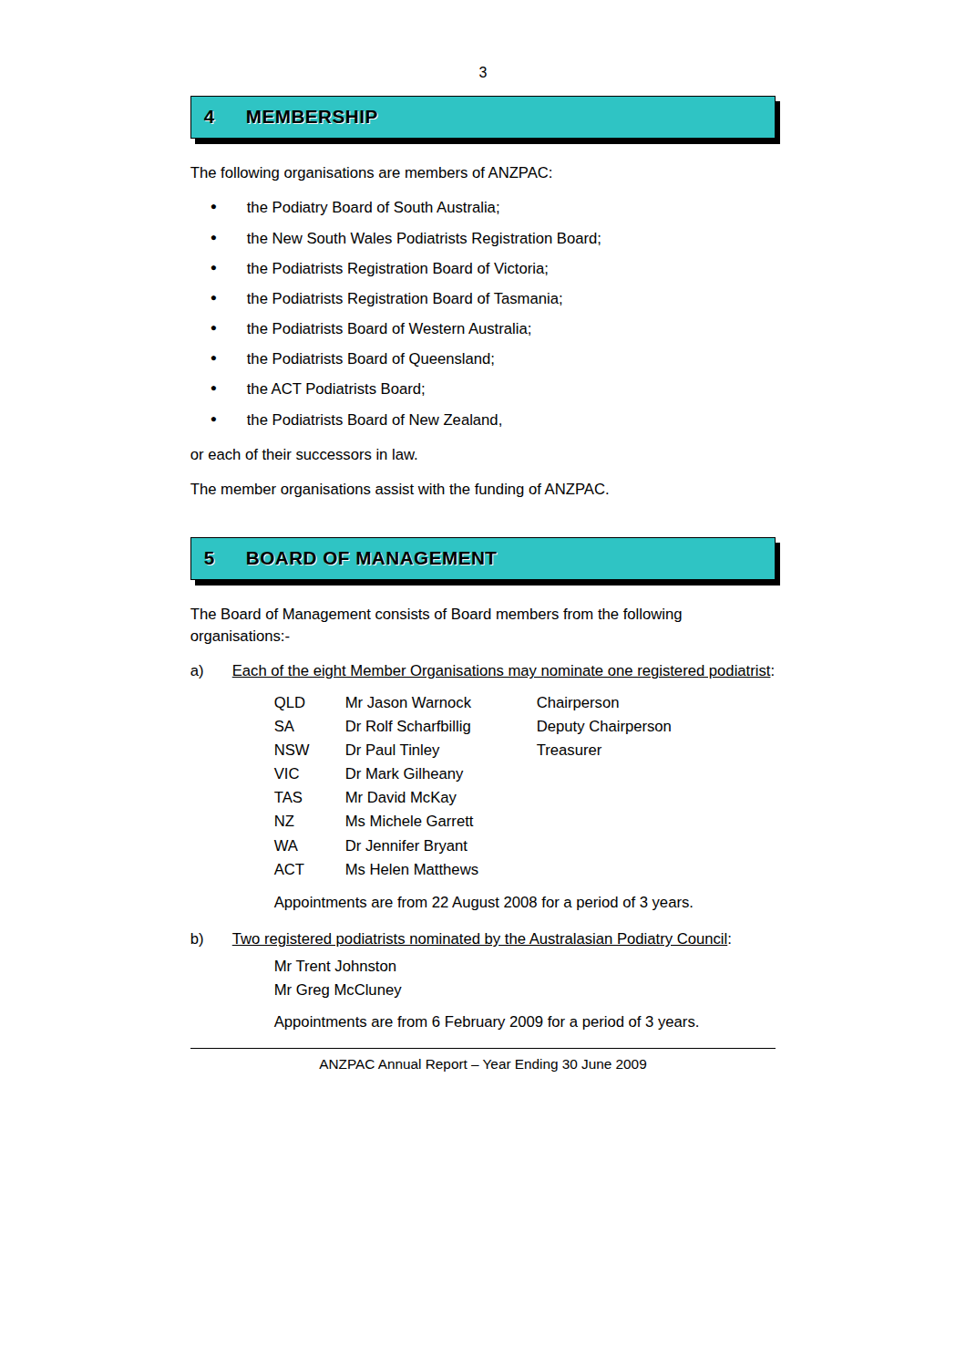3
4 MEMBERSHIP
The following organisations are members of ANZPAC:
the Podiatry Board of South Australia;
the New South Wales Podiatrists Registration Board;
the Podiatrists Registration Board of Victoria;
the Podiatrists Registration Board of Tasmania;
the Podiatrists Board of Western Australia;
the Podiatrists Board of Queensland;
the ACT Podiatrists Board;
the Podiatrists Board of New Zealand,
or each of their successors in law.
The member organisations assist with the funding of ANZPAC.
5 BOARD OF MANAGEMENT
The Board of Management consists of Board members from the following organisations:-
Each of the eight Member Organisations may nominate one registered podiatrist:
| QLD | Mr Jason Warnock | Chairperson |
| SA | Dr Rolf Scharfbillig | Deputy Chairperson |
| NSW | Dr Paul Tinley | Treasurer |
| VIC | Dr Mark Gilheany | |
| TAS | Mr David McKay | |
| NZ | Ms Michele Garrett | |
| WA | Dr Jennifer Bryant | |
| ACT | Ms Helen Matthews | |
Appointments are from 22 August 2008 for a period of 3 years.
Two registered podiatrists nominated by the Australasian Podiatry Council:
Mr Trent Johnston
Mr Greg McCluney
Appointments are from 6 February 2009 for a period of 3 years.
ANZPAC Annual Report – Year Ending 30 June 2009